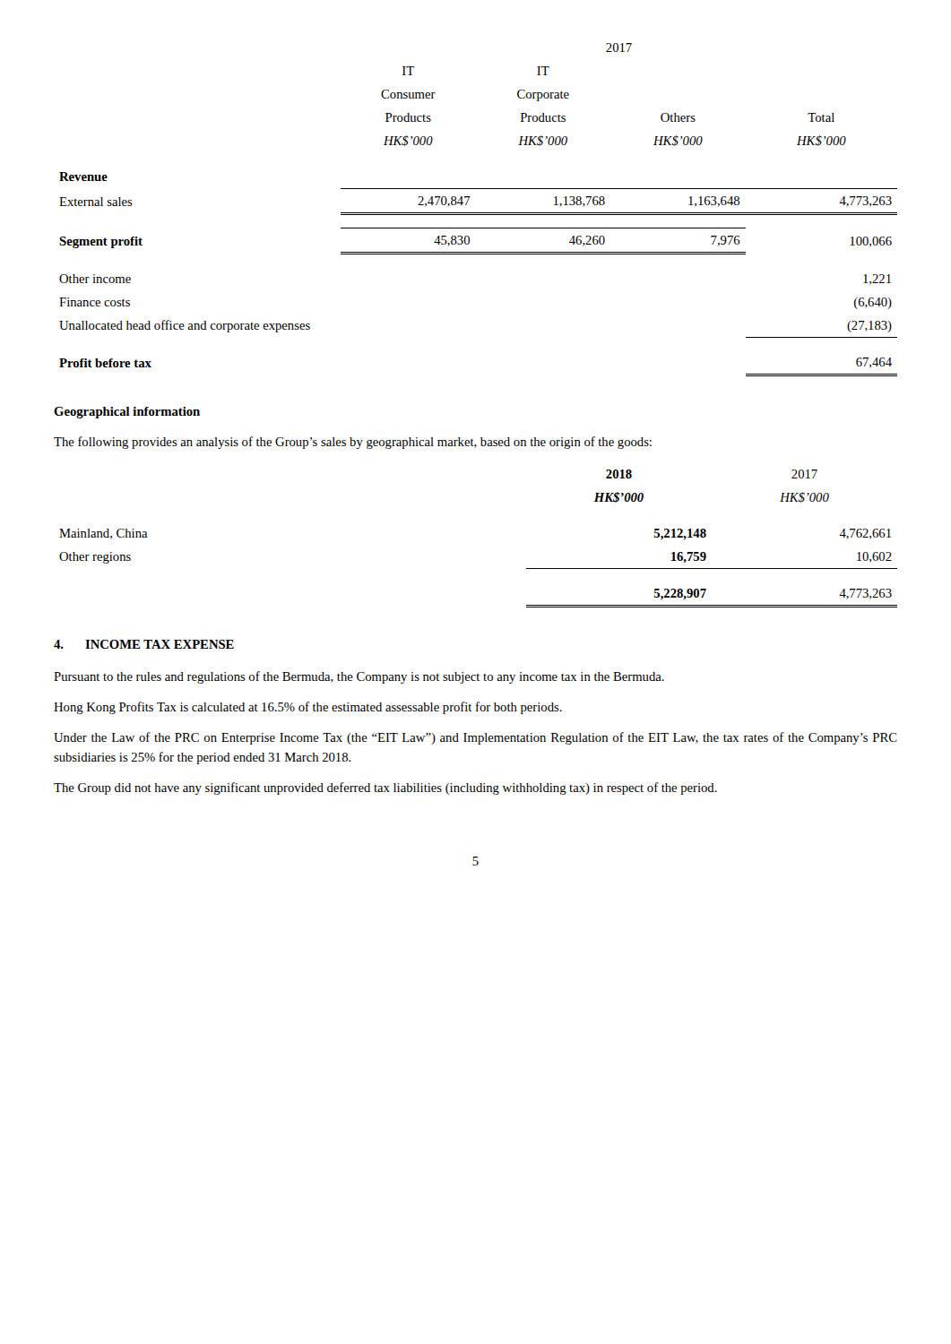| | 2017 |
| | IT | IT | | |
| | Consumer | Corporate | | |
| | Products | Products | Others | Total |
| | HK$’000 | HK$’000 | HK$’000 | HK$’000 |
| Revenue | | | | |
| External sales | 2,470,847 | 1,138,768 | 1,163,648 | 4,773,263 |
| Segment profit | 45,830 | 46,260 | 7,976 | 100,066 |
| Other income | | | | 1,221 |
| Finance costs | | | | (6,640) |
| Unallocated head office and corporate expenses | | | | (27,183) |
| Profit before tax | | | | 67,464 |
Geographical information
The following provides an analysis of the Group’s sales by geographical market, based on the origin of the goods:
| | 2018 | 2017 |
| | HK$’000 | HK$’000 |
| Mainland, China | 5,212,148 | 4,762,661 |
| Other regions | 16,759 | 10,602 |
| | 5,228,907 | 4,773,263 |
4. INCOME TAX EXPENSE
Pursuant to the rules and regulations of the Bermuda, the Company is not subject to any income tax in the Bermuda.
Hong Kong Profits Tax is calculated at 16.5% of the estimated assessable profit for both periods.
Under the Law of the PRC on Enterprise Income Tax (the “EIT Law”) and Implementation Regulation of the EIT Law, the tax rates of the Company’s PRC subsidiaries is 25% for the period ended 31 March 2018.
The Group did not have any significant unprovided deferred tax liabilities (including withholding tax) in respect of the period.
5